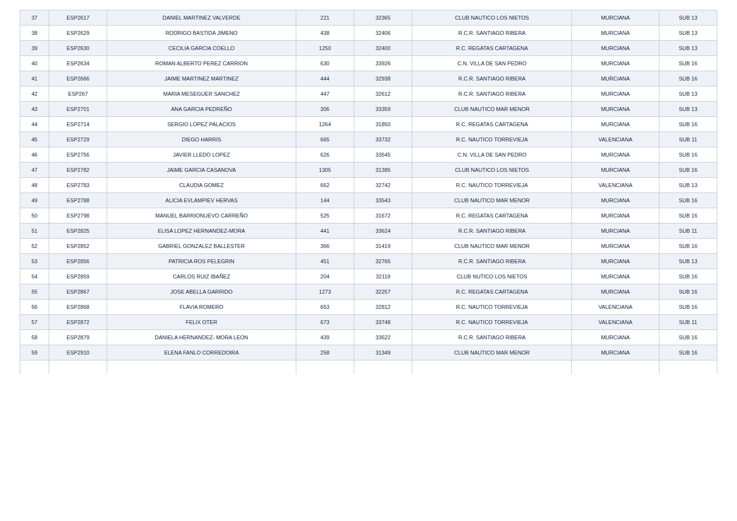| 37 | ESP2617 | DANIEL MARTINEZ VALVERDE | 221 | 32365 | CLUB NAUTICO LOS NIETOS | MURCIANA | SUB 13 |
| 38 | ESP2629 | RODRIGO BASTIDA JIMENO | 438 | 32406 | R.C.R. SANTIAGO RIBERA | MURCIANA | SUB 13 |
| 39 | ESP2630 | CECILIA GARCIA COELLO | 1250 | 32400 | R.C. REGATAS CARTAGENA | MURCIANA | SUB 13 |
| 40 | ESP2634 | ROMAN ALBERTO PEREZ CARRION | 630 | 33926 | C.N. VILLA DE SAN PEDRO | MURCIANA | SUB 16 |
| 41 | ESP2666 | JAIME MARTINEZ MARTINEZ | 444 | 32938 | R.C.R. SANTIAGO RIBERA | MURCIANA | SUB 16 |
| 42 | ESP267 | MARIA MESEGUER SANCHEZ | 447 | 32612 | R.C.R. SANTIAGO RIBERA | MURCIANA | SUB 13 |
| 43 | ESP2701 | ANA GARCIA PEDREÑO | 306 | 33359 | CLUB NAUTICO MAR MENOR | MURCIANA | SUB 13 |
| 44 | ESP2714 | SERGIO LOPEZ PALACIOS | 1264 | 31850 | R.C. REGATAS CARTAGENA | MURCIANA | SUB 16 |
| 45 | ESP2729 | DIEGO HARRIS | 665 | 33732 | R.C. NAUTICO TORREVIEJA | VALENCIANA | SUB 11 |
| 46 | ESP2756 | JAVIER LLEDO LOPEZ | 626 | 33545 | C.N. VILLA DE SAN PEDRO | MURCIANA | SUB 16 |
| 47 | ESP2782 | JAIME GARCIA CASANOVA | 1305 | 31385 | CLUB NAUTICO LOS NIETOS | MURCIANA | SUB 16 |
| 48 | ESP2783 | CLAUDIA GOMEZ | 662 | 32742 | R.C. NAUTICO TORREVIEJA | VALENCIANA | SUB 13 |
| 49 | ESP2788 | ALICIA EVLAMPIEV HERVAS | 144 | 33543 | CLUB NAUTICO MAR MENOR | MURCIANA | SUB 16 |
| 50 | ESP2798 | MANUEL BARRIONUEVO CARREÑO | 525 | 31672 | R.C. REGATAS CARTAGENA | MURCIANA | SUB 16 |
| 51 | ESP2825 | ELISA LOPEZ HERNANDEZ-MORA | 441 | 33624 | R.C.R. SANTIAGO RIBERA | MURCIANA | SUB 11 |
| 52 | ESP2852 | GABRIEL GONZALEZ BALLESTER | 366 | 31419 | CLUB NAUTICO MAR MENOR | MURCIANA | SUB 16 |
| 53 | ESP2856 | PATRICIA ROS PELEGRIN | 451 | 32765 | R.C.R. SANTIAGO RIBERA | MURCIANA | SUB 13 |
| 54 | ESP2859 | CARLOS RUIZ IBAÑEZ | 204 | 32119 | CLUB NUTICO LOS NIETOS | MURCIANA | SUB 16 |
| 55 | ESP2867 | JOSE ABELLA GARRIDO | 1273 | 32257 | R.C. REGATAS CARTAGENA | MURCIANA | SUB 16 |
| 56 | ESP2868 | FLAVIA ROMERO | 653 | 32812 | R.C. NAUTICO TORREVIEJA | VALENCIANA | SUB 16 |
| 57 | ESP2872 | FELIX OTER | 673 | 33748 | R.C. NAUTICO TORREVIEJA | VALENCIANA | SUB 11 |
| 58 | ESP2879 | DANIELA HERNANDEZ- MORA LEON | 439 | 33622 | R.C.R. SANTIAGO RIBERA | MURCIANA | SUB 16 |
| 59 | ESP2910 | ELENA FANLO CORREDOIRA | 258 | 31349 | CLUB NAUTICO MAR MENOR | MURCIANA | SUB 16 |